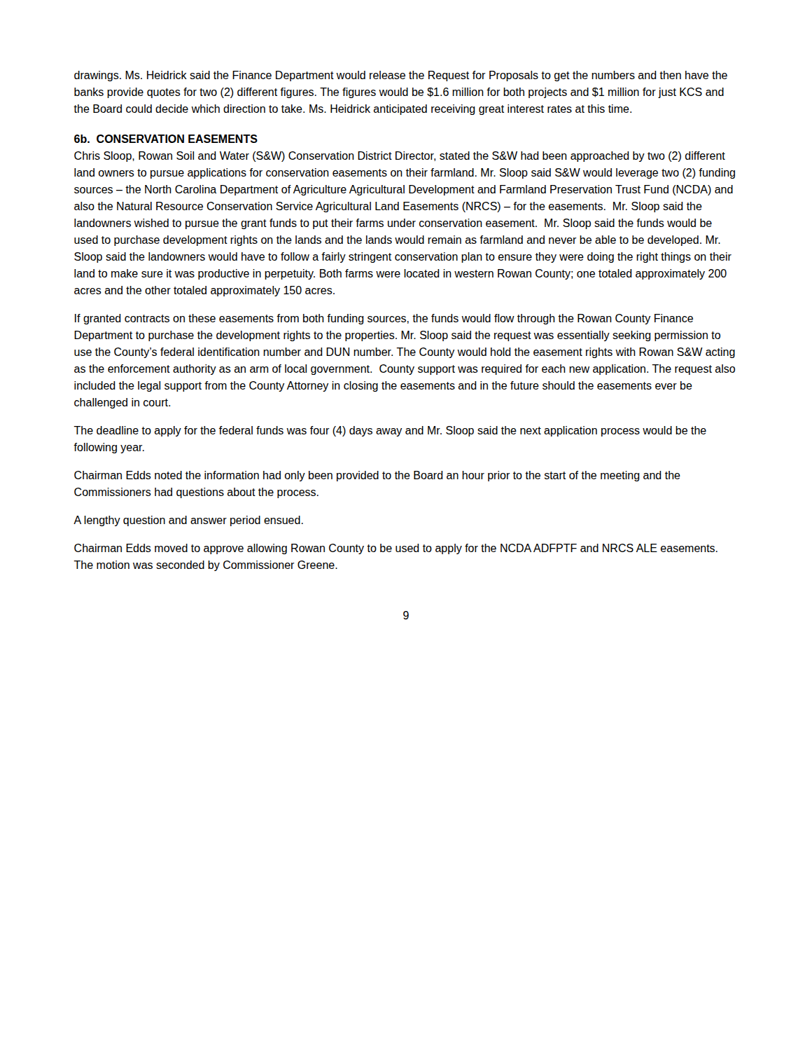drawings. Ms. Heidrick said the Finance Department would release the Request for Proposals to get the numbers and then have the banks provide quotes for two (2) different figures. The figures would be $1.6 million for both projects and $1 million for just KCS and the Board could decide which direction to take. Ms. Heidrick anticipated receiving great interest rates at this time.
6b. CONSERVATION EASEMENTS
Chris Sloop, Rowan Soil and Water (S&W) Conservation District Director, stated the S&W had been approached by two (2) different land owners to pursue applications for conservation easements on their farmland. Mr. Sloop said S&W would leverage two (2) funding sources – the North Carolina Department of Agriculture Agricultural Development and Farmland Preservation Trust Fund (NCDA) and also the Natural Resource Conservation Service Agricultural Land Easements (NRCS) – for the easements. Mr. Sloop said the landowners wished to pursue the grant funds to put their farms under conservation easement. Mr. Sloop said the funds would be used to purchase development rights on the lands and the lands would remain as farmland and never be able to be developed. Mr. Sloop said the landowners would have to follow a fairly stringent conservation plan to ensure they were doing the right things on their land to make sure it was productive in perpetuity. Both farms were located in western Rowan County; one totaled approximately 200 acres and the other totaled approximately 150 acres.
If granted contracts on these easements from both funding sources, the funds would flow through the Rowan County Finance Department to purchase the development rights to the properties. Mr. Sloop said the request was essentially seeking permission to use the County’s federal identification number and DUN number. The County would hold the easement rights with Rowan S&W acting as the enforcement authority as an arm of local government. County support was required for each new application. The request also included the legal support from the County Attorney in closing the easements and in the future should the easements ever be challenged in court.
The deadline to apply for the federal funds was four (4) days away and Mr. Sloop said the next application process would be the following year.
Chairman Edds noted the information had only been provided to the Board an hour prior to the start of the meeting and the Commissioners had questions about the process.
A lengthy question and answer period ensued.
Chairman Edds moved to approve allowing Rowan County to be used to apply for the NCDA ADFPTF and NRCS ALE easements. The motion was seconded by Commissioner Greene.
9